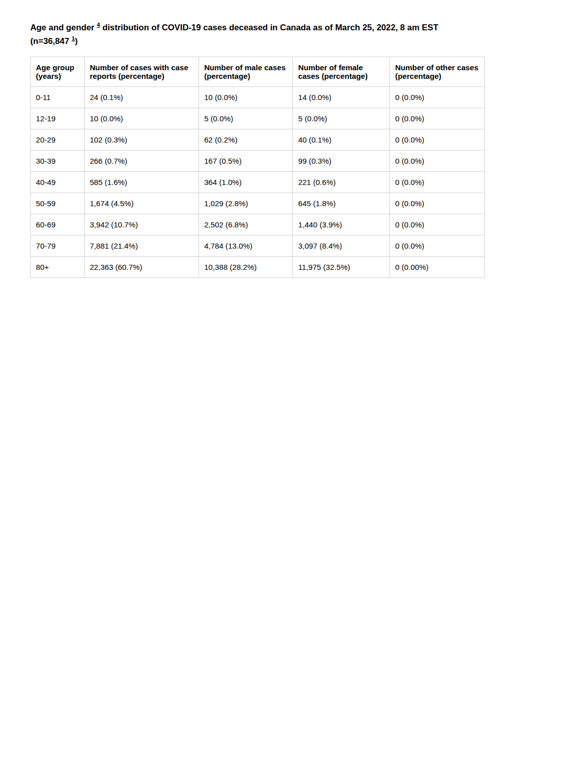Age and gender 4 distribution of COVID-19 cases deceased in Canada as of March 25, 2022, 8 am EST (n=36,847 1)
| Age group (years) | Number of cases with case reports (percentage) | Number of male cases (percentage) | Number of female cases (percentage) | Number of other cases (percentage) |
| --- | --- | --- | --- | --- |
| 0-11 | 24 (0.1%) | 10 (0.0%) | 14 (0.0%) | 0 (0.0%) |
| 12-19 | 10 (0.0%) | 5 (0.0%) | 5 (0.0%) | 0 (0.0%) |
| 20-29 | 102 (0.3%) | 62 (0.2%) | 40 (0.1%) | 0 (0.0%) |
| 30-39 | 266 (0.7%) | 167 (0.5%) | 99 (0.3%) | 0 (0.0%) |
| 40-49 | 585 (1.6%) | 364 (1.0%) | 221 (0.6%) | 0 (0.0%) |
| 50-59 | 1,674 (4.5%) | 1,029 (2.8%) | 645 (1.8%) | 0 (0.0%) |
| 60-69 | 3,942 (10.7%) | 2,502 (6.8%) | 1,440 (3.9%) | 0 (0.0%) |
| 70-79 | 7,881 (21.4%) | 4,784 (13.0%) | 3,097 (8.4%) | 0 (0.0%) |
| 80+ | 22,363 (60.7%) | 10,388 (28.2%) | 11,975 (32.5%) | 0 (0.00%) |